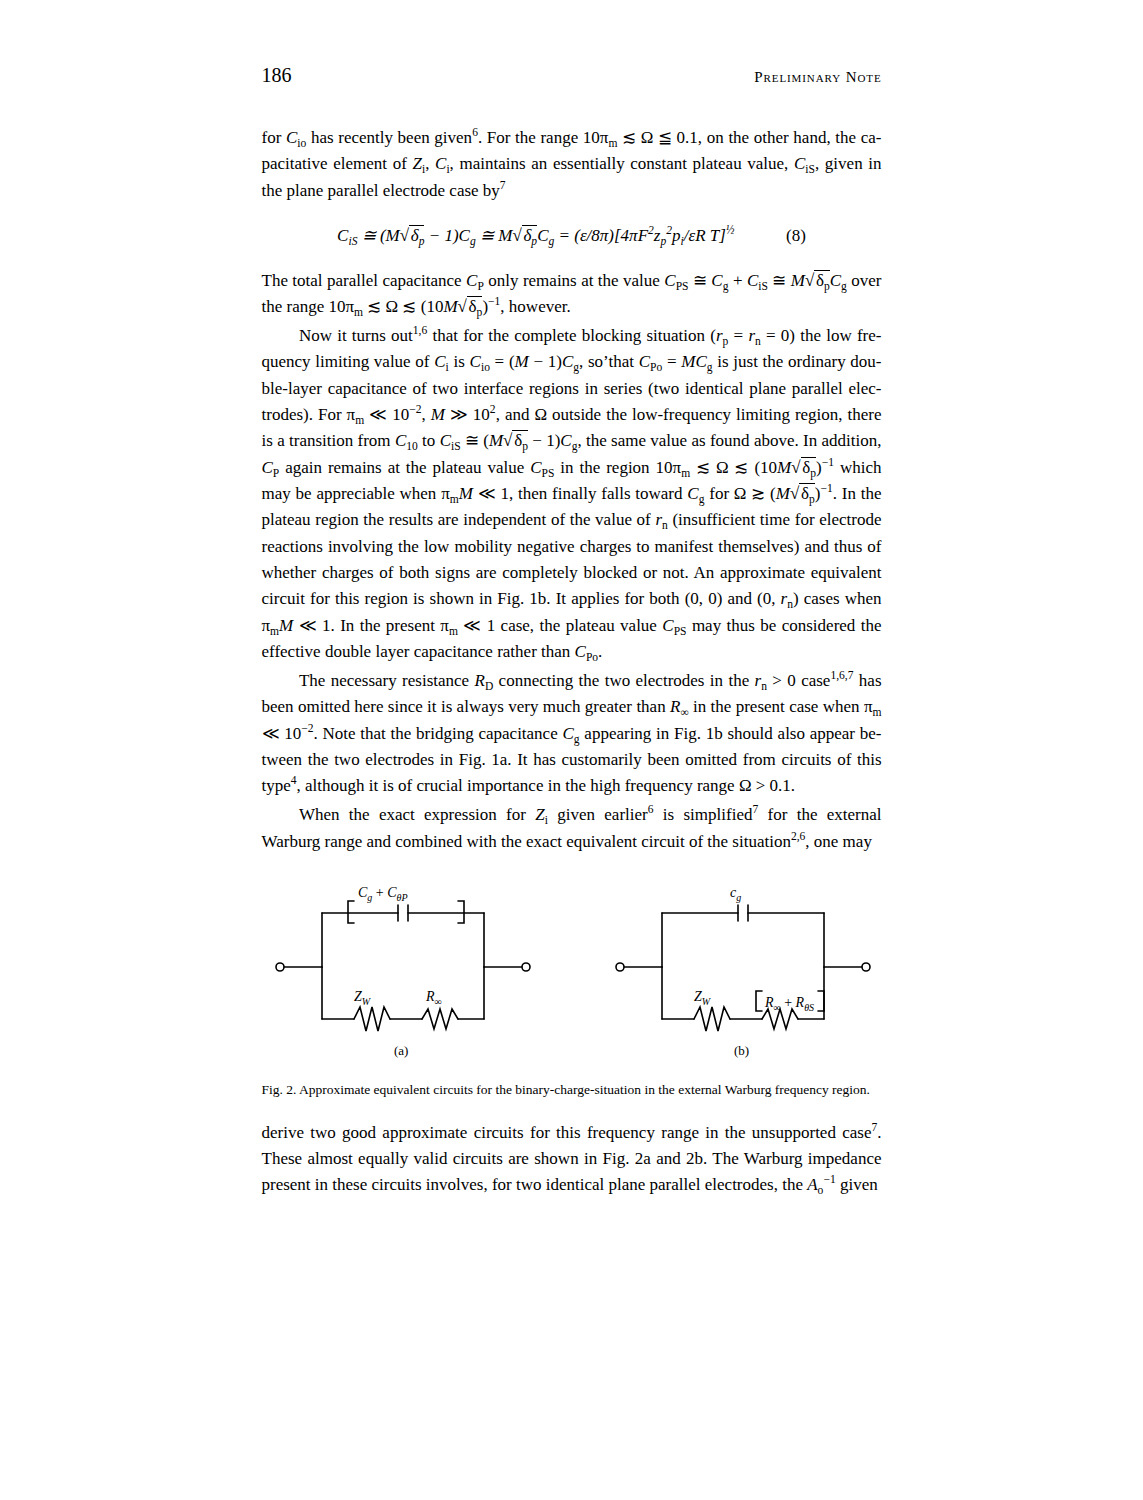186 Preliminary Note
for Cio has recently been given6. For the range 10πm ≲ Ω ≦ 0.1, on the other hand, the capacitative element of Zi, Ci, maintains an essentially constant plateau value, CiS, given in the plane parallel electrode case by7
CiS ≅ (M√δp − 1)Cg ≅ M√δp Cg = (ε/8π)[4πF2zp2pi/εR T]½
(8)
The total parallel capacitance CP only remains at the value CPS ≅ Cg + CiS ≅ M√δp Cg over the range 10πm ≲ Ω ≲ (10M√δp)−1, however.
Now it turns out1,6 that for the complete blocking situation (rp = rn = 0) the low frequency limiting value of Ci is Cio = (M − 1)Cg, so’that CPo = MCg is just the ordinary double-layer capacitance of two interface regions in series (two identical plane parallel electrodes). For πm ≪ 10−2, M ≫ 102, and Ω outside the low-frequency limiting region, there is a transition from C10 to CiS ≅ (M√δp − 1)Cg, the same value as found above. In addition, CP again remains at the plateau value CPS in the region 10πm ≲ Ω ≲ (10M√δp)−1 which may be appreciable when πmM ≪ 1, then finally falls toward Cg for Ω ≳ (M√δp)−1. In the plateau region the results are independent of the value of rn (insufficient time for electrode reactions involving the low mobility negative charges to manifest themselves) and thus of whether charges of both signs are completely blocked or not. An approximate equivalent circuit for this region is shown in Fig. 1b. It applies for both (0, 0) and (0, rn) cases when πmM ≪ 1. In the present πm ≪ 1 case, the plateau value CPS may thus be considered the effective double layer capacitance rather than CPo.
The necessary resistance RD connecting the two electrodes in the rn > 0 case1,6,7 has been omitted here since it is always very much greater than R∞ in the present case when πm ≪ 10−2. Note that the bridging capacitance Cg appearing in Fig. 1b should also appear between the two electrodes in Fig. 1a. It has customarily been omitted from circuits of this type4, although it is of crucial importance in the high frequency range Ω > 0.1.
When the exact expression for Zi given earlier6 is simplified7 for the external Warburg range and combined with the exact equivalent circuit of the situation2,6, one may
Cg + CθP ZW R∞ (a) cg ZW R∞ + RθS (b)
Fig. 2. Approximate equivalent circuits for the binary-charge-situation in the external Warburg frequency region.
derive two good approximate circuits for this frequency range in the unsupported case7. These almost equally valid circuits are shown in Fig. 2a and 2b. The Warburg impedance present in these circuits involves, for two identical plane parallel electrodes, the Ao−1 given